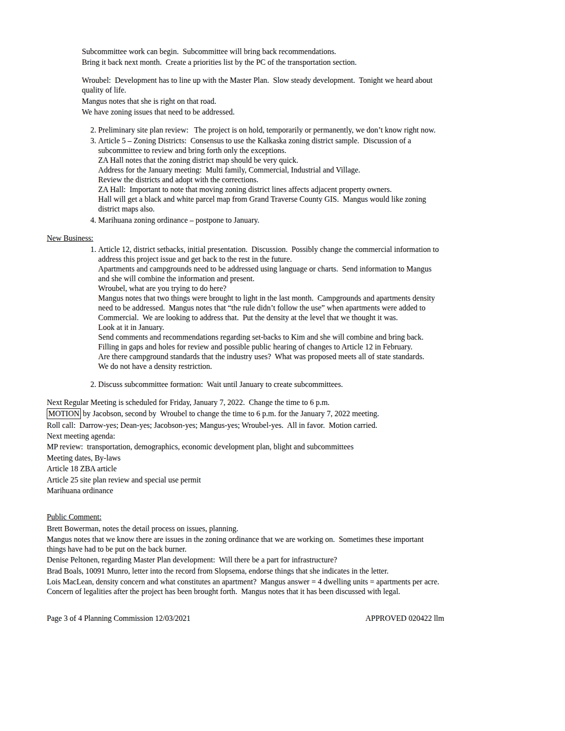Subcommittee work can begin. Subcommittee will bring back recommendations.
Bring it back next month. Create a priorities list by the PC of the transportation section.
Wroubel: Development has to line up with the Master Plan. Slow steady development. Tonight we heard about quality of life.
Mangus notes that she is right on that road.
We have zoning issues that need to be addressed.
Preliminary site plan review: The project is on hold, temporarily or permanently, we don’t know right now.
Article 5 – Zoning Districts: Consensus to use the Kalkaska zoning district sample. Discussion of a subcommittee to review and bring forth only the exceptions.
ZA Hall notes that the zoning district map should be very quick.
Address for the January meeting: Multi family, Commercial, Industrial and Village.
Review the districts and adopt with the corrections.
ZA Hall: Important to note that moving zoning district lines affects adjacent property owners.
Hall will get a black and white parcel map from Grand Traverse County GIS. Mangus would like zoning district maps also.
Marihuana zoning ordinance – postpone to January.
New Business:
Article 12, district setbacks, initial presentation. Discussion. Possibly change the commercial information to address this project issue and get back to the rest in the future.
Apartments and campgrounds need to be addressed using language or charts. Send information to Mangus and she will combine the information and present.
Wroubel, what are you trying to do here?
Mangus notes that two things were brought to light in the last month. Campgrounds and apartments density need to be addressed. Mangus notes that “the rule didn’t follow the use” when apartments were added to Commercial. We are looking to address that. Put the density at the level that we thought it was.
Look at it in January.
Send comments and recommendations regarding set-backs to Kim and she will combine and bring back.
Filling in gaps and holes for review and possible public hearing of changes to Article 12 in February.
Are there campground standards that the industry uses? What was proposed meets all of state standards.
We do not have a density restriction.
Discuss subcommittee formation: Wait until January to create subcommittees.
Next Regular Meeting is scheduled for Friday, January 7, 2022. Change the time to 6 p.m.
MOTION by Jacobson, second by Wroubel to change the time to 6 p.m. for the January 7, 2022 meeting.
Roll call: Darrow-yes; Dean-yes; Jacobson-yes; Mangus-yes; Wroubel-yes. All in favor. Motion carried.
Next meeting agenda:
MP review: transportation, demographics, economic development plan, blight and subcommittees
Meeting dates, By-laws
Article 18 ZBA article
Article 25 site plan review and special use permit
Marihuana ordinance
Public Comment:
Brett Bowerman, notes the detail process on issues, planning.
Mangus notes that we know there are issues in the zoning ordinance that we are working on. Sometimes these important things have had to be put on the back burner.
Denise Peltonen, regarding Master Plan development: Will there be a part for infrastructure?
Brad Boals, 10091 Munro, letter into the record from Slopsema, endorse things that she indicates in the letter.
Lois MacLean, density concern and what constitutes an apartment? Mangus answer = 4 dwelling units = apartments per acre. Concern of legalities after the project has been brought forth. Mangus notes that it has been discussed with legal.
Page 3 of 4 Planning Commission 12/03/2021
APPROVED 020422 llm